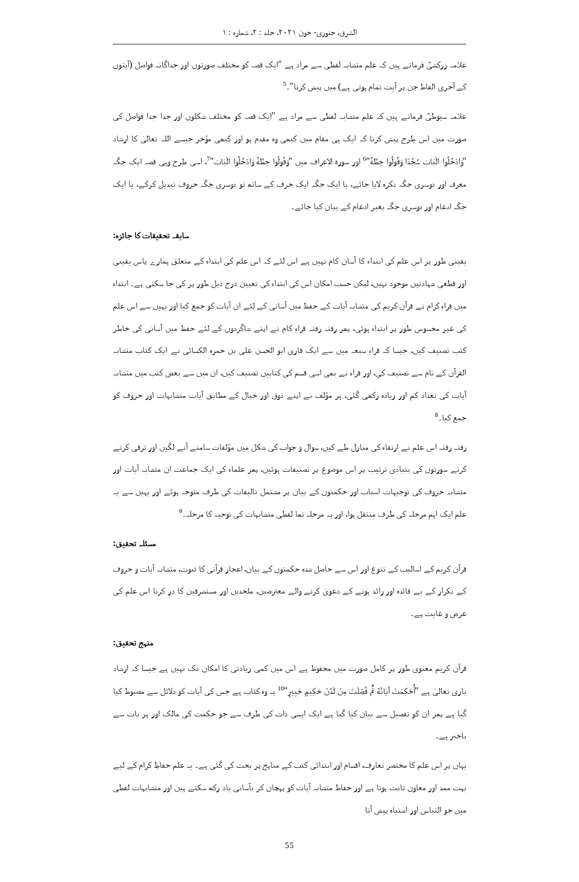الشرق، جنوری- جون ۲۰۲۱، جلد : ۲، شمارہ : ۱
علامہ زرکشیؒ فرماتے ہیں کہ علم متشابہ لفظی سے مراد ہے "ایک قصہ کو مختلف صورتوں اور جداگانہ فواصل (آیتوں کے آخری الفاظ جن پر آیت تمام ہوتی ہے) میں پیش کرنا"۔5
علامہ سیوطیؒ فرماتے ہیں کہ علم متشابہ لفظی سے مراد ہے "ایک قصہ کو مختلف شکلوں اور جدا جدا فواصل کی صورت میں اس طرح پیش کرنا کہ ایک ہی مقام میں کبھی وہ مقدم ہو اور کبھی مؤخر جیسے اللہ تعالیٰ کا ارشاد "وَادْخُلُوا الْبَابَ سُجَّدًا وَقُولُوا حِطَّةٌ"6 اور سورۃ الاعراف میں "وَقُولُوا حِطَّةٌ وَادْخُلُوا الْبَابَ"7، اسی طرح وہی قصہ ایک جگہ معرفہ اور دوسری جگہ نکرہ لایا جائے، یا ایک جگہ ایک حرف کے ساتھ تو دوسری جگہ حروف تبدیل کرکے، یا ایک جگہ ادغام اور دوسری جگہ بغیر ادغام کے بیان کیا جائے۔
سابقہ تحقیقات کا جائزہ:
یقینی طور پر اس علم کی ابتداء کا آسان کام نہیں ہے اس لئے کہ اس علم کی ابتداء کے متعلق ہمارے پاس یقینی اور قطعی شہادتیں موجود نہیں، لیکن حسب امکان اس کی ابتداء کی تعیین درج ذیل طور پر کی جا سکتی ہے۔ ابتداء میں قراءِ کرام نے قرآن کریم کی متشابہ آیات کے حفظ میں آسانی کے لئے ان آیات کو جمع کیا اور یہیں سے اس علم کی غیر محسوس طور پر ابتداء ہوئی، پھر رفتہ رفتہ قراءِ کام نے اپنے شاگردوں کے لئے حفظ میں آسانی کی خاطر کتب تصنیف کیں، جیسا کہ قراءِ سبعہ میں سے ایک قاری ابو الحسن علی بن حمزہ الکسائی نے ایک کتاب متشابہ القرآن کے نام سے تصنیف کی، اور قراء نے بھی اسی قسم کی کتابیں تصنیف کیں، ان میں سے بعض کتب میں متشابہ آیات کی تعداد کم اور زیادہ رکھی گئی، ہر مؤلف نے اپنے ذوق اور خیال کے مطابق آیات متشابہات اور حروف کو جمع کیا۔8
رفتہ رفتہ اس علم نے ارتقاء کی منازل طے کیں، سوال و جواب کی شکل میں مؤلفات سامنے آنے لگیں اور ترقی کرتے کرتے سورتوں کی بنیادی ترتیب پر اس موضوع پر تصنیفات ہوئیں، پھر علماء کی ایک جماعت ان متشابہ آیات اور متشابہ حروف کی توجیہات اسباب اور حکمتوں کے بیان پر مشتمل تالیفات کی طرف متوجہ ہوئے اور یہیں سے یہ علم ایک اہم مرحلہ کی طرف منتقل ہوا، اور یہ مرحلہ تھا لفظی متشابہات کی توجیہ کا مرحلہ۔9
مسئلہ تحقیق:
قرآن کریم کے اسالیب کے تنوع اور اس سے حاصل شدہ حکمتوں کے بیان، اعجاز قرآنی کا ثبوت، متشابہ آیات و حروف کے تکرار کے بے فائدہ اور زائد ہونے کے دعویٰ کرنے والے معترضین، ملحدین اور مستشرقین کا در کرنا اس علم کی غرض و غایت ہے۔
منہج تحقیق:
قرآن کریم معنوی طور پر کامل صورت میں محفوظ ہے اس میں کمی زیادتی کا امکان تک نہیں ہے جیسا کہ ارشاد باری تعالیٰ ہے "أُحْكِمَتْ آيَاتُهُ ثُمَّ فُصِّلَتْ مِنْ لَدُنْ حَكِيمٍ خَبِيرٍ"10 یہ وہ کتاب ہے جس کی آیات کو دلائل سے مضبوط کیا گیا ہے پھر ان کو تفصیل سے بیان کیا گیا ہے ایک ایسی ذات کی طرف سے جو حکمت کی مالک اور ہر بات سے باخبر ہے۔
یہاں پر اس علم کا مختصر تعارف، اقسام اور ابتدائی کتب کے مناہج پر بحث کی گئی ہے۔ یہ علم حفاظِ کرام کے لیے بہت ممد اور معاون ثابت ہوتا ہے اور حفاظ متشابہ آیات کو پہچان کر بآسانی یاد رکھ سکتے ہیں اور متشابہات لفظی میں جو التباس اور اشتباہ پیش آتا
55